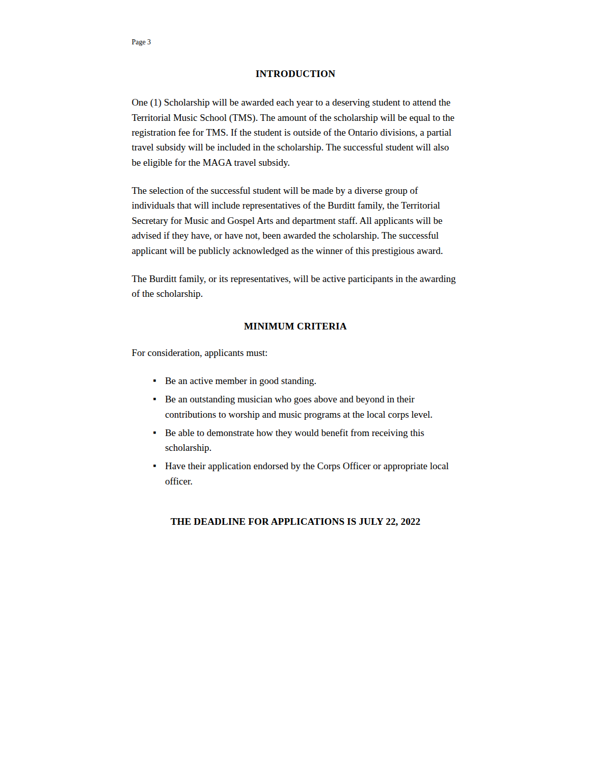Page 3
INTRODUCTION
One (1) Scholarship will be awarded each year to a deserving student to attend the Territorial Music School (TMS). The amount of the scholarship will be equal to the registration fee for TMS. If the student is outside of the Ontario divisions, a partial travel subsidy will be included in the scholarship. The successful student will also be eligible for the MAGA travel subsidy.
The selection of the successful student will be made by a diverse group of individuals that will include representatives of the Burditt family, the Territorial Secretary for Music and Gospel Arts and department staff. All applicants will be advised if they have, or have not, been awarded the scholarship. The successful applicant will be publicly acknowledged as the winner of this prestigious award.
The Burditt family, or its representatives, will be active participants in the awarding of the scholarship.
MINIMUM CRITERIA
For consideration, applicants must:
Be an active member in good standing.
Be an outstanding musician who goes above and beyond in their contributions to worship and music programs at the local corps level.
Be able to demonstrate how they would benefit from receiving this scholarship.
Have their application endorsed by the Corps Officer or appropriate local officer.
THE DEADLINE FOR APPLICATIONS IS JULY 22, 2022